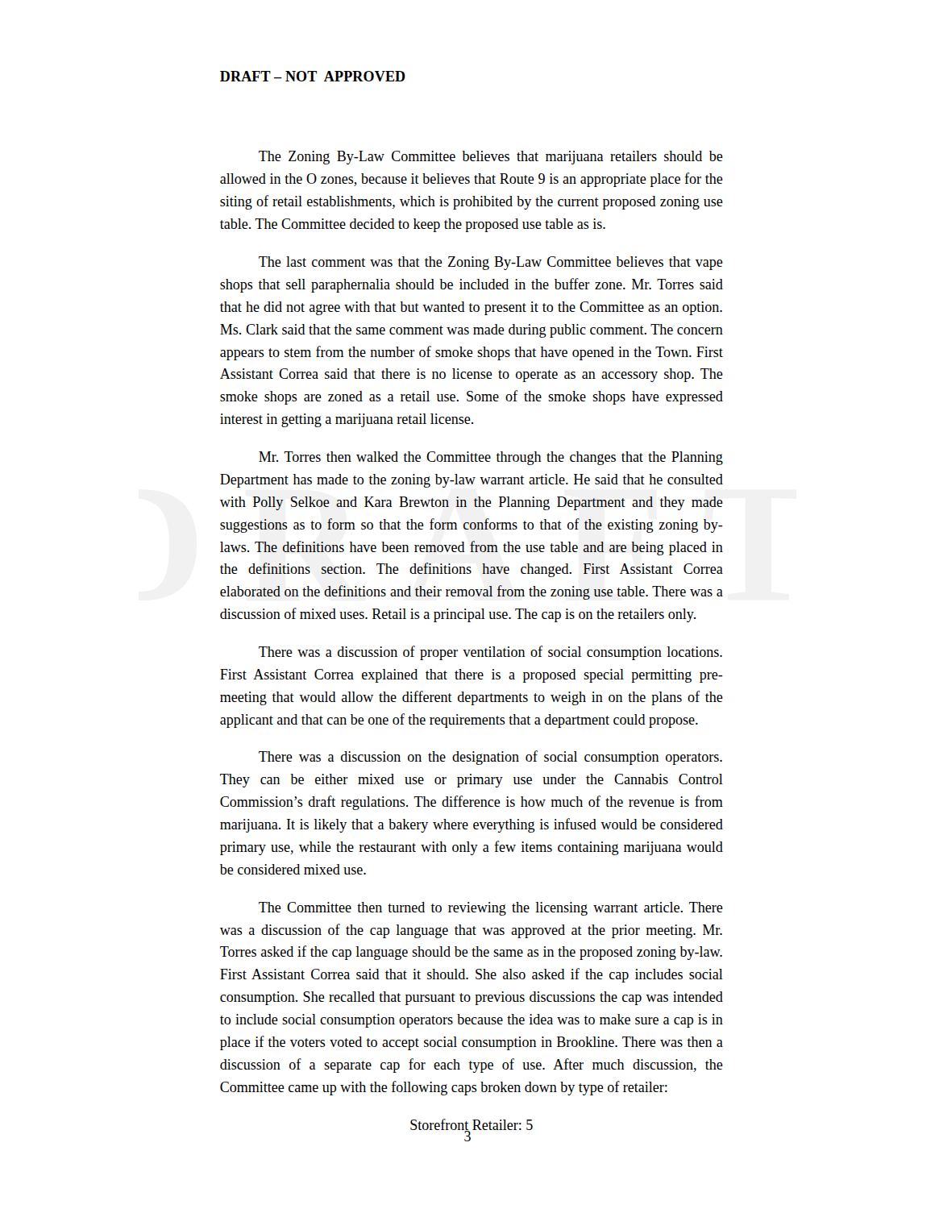DRAFT
DRAFT – NOT APPROVED
The Zoning By-Law Committee believes that marijuana retailers should be allowed in the O zones, because it believes that Route 9 is an appropriate place for the siting of retail establishments, which is prohibited by the current proposed zoning use table. The Committee decided to keep the proposed use table as is.
The last comment was that the Zoning By-Law Committee believes that vape shops that sell paraphernalia should be included in the buffer zone. Mr. Torres said that he did not agree with that but wanted to present it to the Committee as an option. Ms. Clark said that the same comment was made during public comment. The concern appears to stem from the number of smoke shops that have opened in the Town. First Assistant Correa said that there is no license to operate as an accessory shop. The smoke shops are zoned as a retail use. Some of the smoke shops have expressed interest in getting a marijuana retail license.
Mr. Torres then walked the Committee through the changes that the Planning Department has made to the zoning by-law warrant article. He said that he consulted with Polly Selkoe and Kara Brewton in the Planning Department and they made suggestions as to form so that the form conforms to that of the existing zoning by-laws. The definitions have been removed from the use table and are being placed in the definitions section. The definitions have changed. First Assistant Correa elaborated on the definitions and their removal from the zoning use table. There was a discussion of mixed uses. Retail is a principal use. The cap is on the retailers only.
There was a discussion of proper ventilation of social consumption locations. First Assistant Correa explained that there is a proposed special permitting pre-meeting that would allow the different departments to weigh in on the plans of the applicant and that can be one of the requirements that a department could propose.
There was a discussion on the designation of social consumption operators. They can be either mixed use or primary use under the Cannabis Control Commission’s draft regulations. The difference is how much of the revenue is from marijuana. It is likely that a bakery where everything is infused would be considered primary use, while the restaurant with only a few items containing marijuana would be considered mixed use.
The Committee then turned to reviewing the licensing warrant article. There was a discussion of the cap language that was approved at the prior meeting. Mr. Torres asked if the cap language should be the same as in the proposed zoning by-law. First Assistant Correa said that it should. She also asked if the cap includes social consumption. She recalled that pursuant to previous discussions the cap was intended to include social consumption operators because the idea was to make sure a cap is in place if the voters voted to accept social consumption in Brookline. There was then a discussion of a separate cap for each type of use. After much discussion, the Committee came up with the following caps broken down by type of retailer:
Storefront Retailer: 5
3